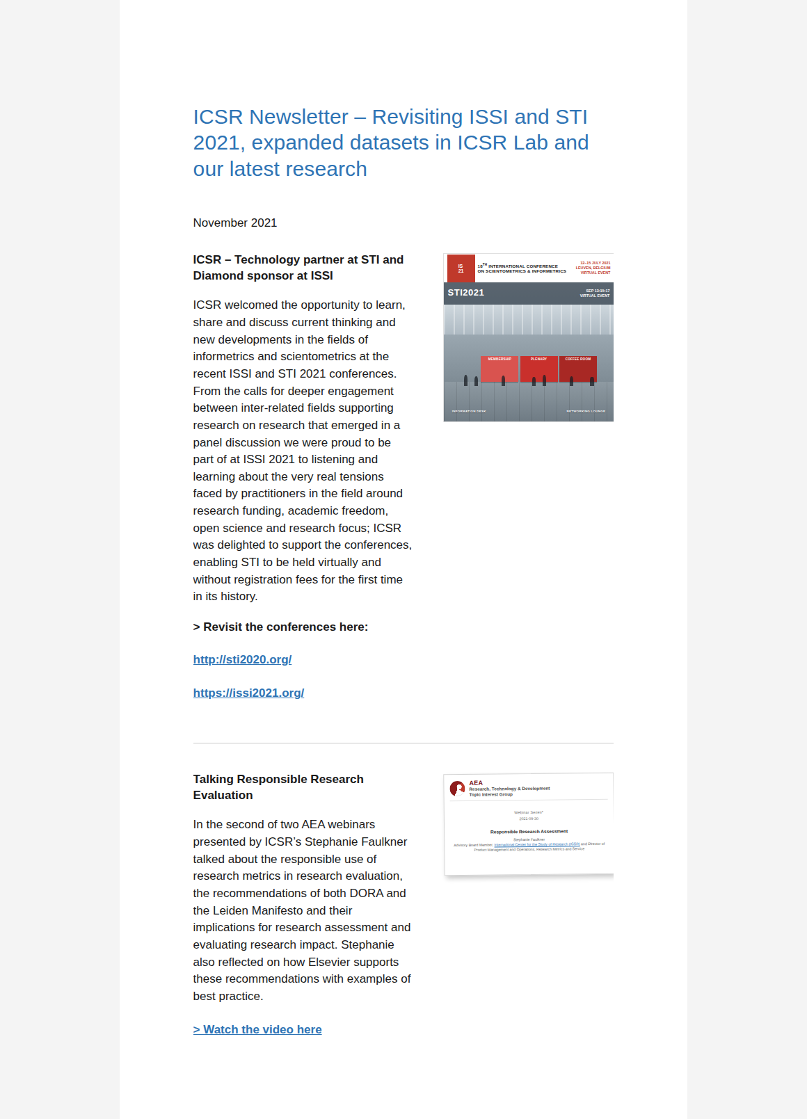ICSR Newsletter – Revisiting ISSI and STI 2021, expanded datasets in ICSR Lab and our latest research
November 2021
IS
21
18TH INTERNATIONAL CONFERENCE
ON SCIENTOMETRICS & INFORMETRICS
12–15 JULY 2021
LEUVEN, BELGIUM
VIRTUAL EVENT
STI2021
SEP 13•15•17
VIRTUAL EVENT
Membership
Plenary
Coffee Room
Information Desk
Networking Lounge
ICSR – Technology partner at STI and Diamond sponsor at ISSI
ICSR welcomed the opportunity to learn, share and discuss current thinking and new developments in the fields of informetrics and scientometrics at the recent ISSI and STI 2021 conferences. From the calls for deeper engagement between inter-related fields supporting research on research that emerged in a panel discussion we were proud to be part of at ISSI 2021 to listening and learning about the very real tensions faced by practitioners in the field around research funding, academic freedom, open science and research focus; ICSR was delighted to support the conferences, enabling STI to be held virtually and without registration fees for the first time in its history.
> Revisit the conferences here:
http://sti2020.org/
https://issi2021.org/
AEA
Research, Technology & Development
Topic Interest Group
Webinar Series*
2021-09-30
Responsible Research Assessment
Stephanie Faulkner
Advisory Board Member, International Center for the Study of Research (ICSR) and Director of
Product Management and Operations, Research Metrics and Service
Talking Responsible Research Evaluation
In the second of two AEA webinars presented by ICSR’s Stephanie Faulkner talked about the responsible use of research metrics in research evaluation, the recommendations of both DORA and the Leiden Manifesto and their implications for research assessment and evaluating research impact. Stephanie also reflected on how Elsevier supports these recommendations with examples of best practice.
> Watch the video here